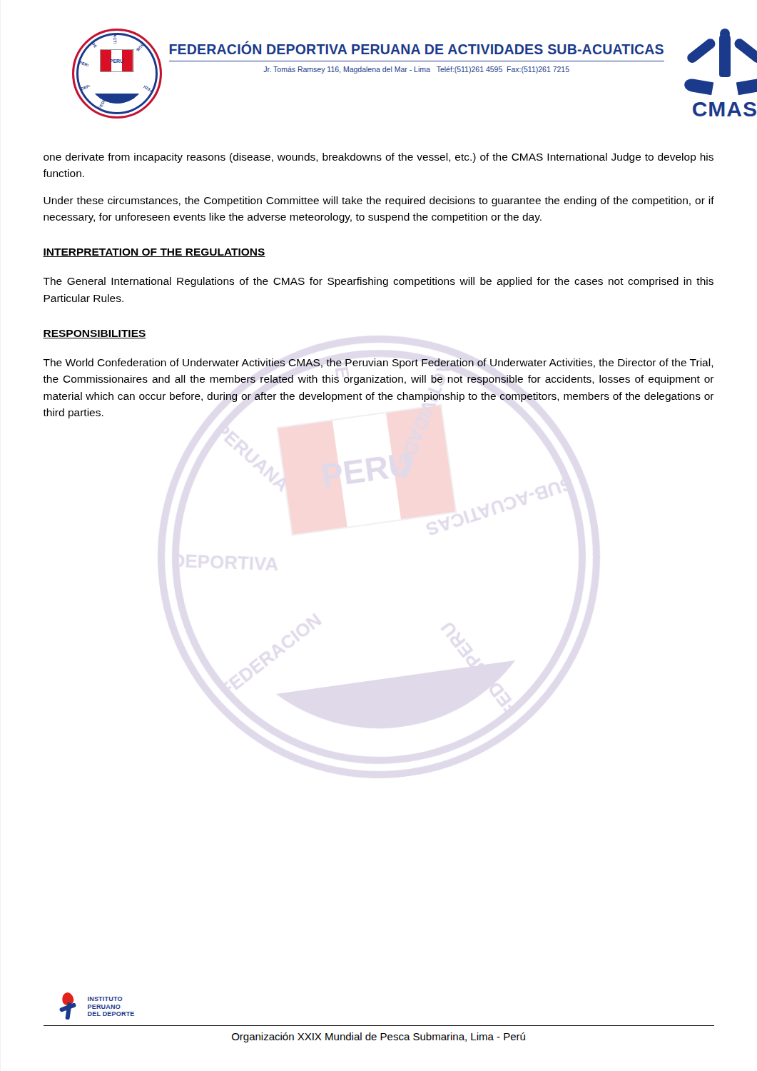PERU
FEDERACION DEPORTIVA PERUANA DE ACTIVIDADES SUB-ACUATICAS FEDESPERU
FEDERACION DEPORTIVA PERUANA DE ACTIVIDADES SUB-ACUATICAS FEDESPERU
PERU
FEDERACIÓN DEPORTIVA PERUANA DE ACTIVIDADES SUB-ACUATICAS
Jr. Tomás Ramsey 116, Magdalena del Mar - Lima Teléf:(511)261 4595 Fax:(511)261 7215
CMAS
one derivate from incapacity reasons (disease, wounds, breakdowns of the vessel, etc.) of the CMAS International Judge to develop his function.
Under these circumstances, the Competition Committee will take the required decisions to guarantee the ending of the competition, or if necessary, for unforeseen events like the adverse meteorology, to suspend the competition or the day.
INTERPRETATION OF THE REGULATIONS
The General International Regulations of the CMAS for Spearfishing competitions will be applied for the cases not comprised in this Particular Rules.
RESPONSIBILITIES
The World Confederation of Underwater Activities CMAS, the Peruvian Sport Federation of Underwater Activities, the Director of the Trial, the Commissionaires and all the members related with this organization, will be not responsible for accidents, losses of equipment or material which can occur before, during or after the development of the championship to the competitors, members of the delegations or third parties.
INSTITUTO
PERUANO
DEL DEPORTE
Organización XXIX Mundial de Pesca Submarina, Lima - Perú